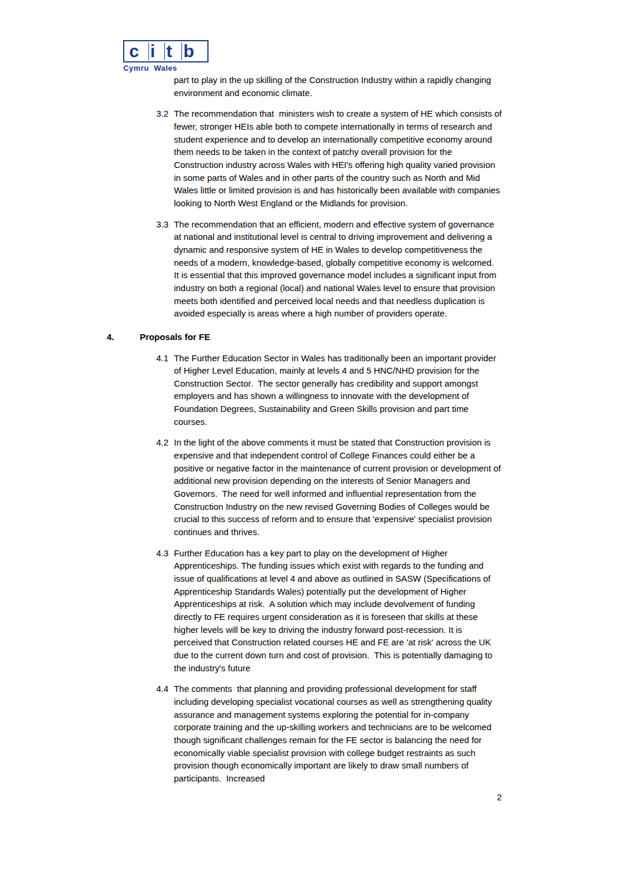citb
Cymru Wales
part to play in the up skilling of the Construction Industry within a rapidly changing environment and economic climate.
3.2 The recommendation that ministers wish to create a system of HE which consists of fewer, stronger HEIs able both to compete internationally in terms of research and student experience and to develop an internationally competitive economy around them needs to be taken in the context of patchy overall provision for the Construction industry across Wales with HEI's offering high quality varied provision in some parts of Wales and in other parts of the country such as North and Mid Wales little or limited provision is and has historically been available with companies looking to North West England or the Midlands for provision.
3.3 The recommendation that an efficient, modern and effective system of governance at national and institutional level is central to driving improvement and delivering a dynamic and responsive system of HE in Wales to develop competitiveness the needs of a modern, knowledge-based, globally competitive economy is welcomed. It is essential that this improved governance model includes a significant input from industry on both a regional (local) and national Wales level to ensure that provision meets both identified and perceived local needs and that needless duplication is avoided especially is areas where a high number of providers operate.
4. Proposals for FE
4.1 The Further Education Sector in Wales has traditionally been an important provider of Higher Level Education, mainly at levels 4 and 5 HNC/NHD provision for the Construction Sector. The sector generally has credibility and support amongst employers and has shown a willingness to innovate with the development of Foundation Degrees, Sustainability and Green Skills provision and part time courses.
4.2 In the light of the above comments it must be stated that Construction provision is expensive and that independent control of College Finances could either be a positive or negative factor in the maintenance of current provision or development of additional new provision depending on the interests of Senior Managers and Governors. The need for well informed and influential representation from the Construction Industry on the new revised Governing Bodies of Colleges would be crucial to this success of reform and to ensure that 'expensive' specialist provision continues and thrives.
4.3 Further Education has a key part to play on the development of Higher Apprenticeships. The funding issues which exist with regards to the funding and issue of qualifications at level 4 and above as outlined in SASW (Specifications of Apprenticeship Standards Wales) potentially put the development of Higher Apprenticeships at risk. A solution which may include devolvement of funding directly to FE requires urgent consideration as it is foreseen that skills at these higher levels will be key to driving the industry forward post-recession. It is perceived that Construction related courses HE and FE are 'at risk' across the UK due to the current down turn and cost of provision. This is potentially damaging to the industry's future
4.4 The comments that planning and providing professional development for staff including developing specialist vocational courses as well as strengthening quality assurance and management systems exploring the potential for in-company corporate training and the up-skilling workers and technicians are to be welcomed though significant challenges remain for the FE sector is balancing the need for economically viable specialist provision with college budget restraints as such provision though economically important are likely to draw small numbers of participants. Increased
2